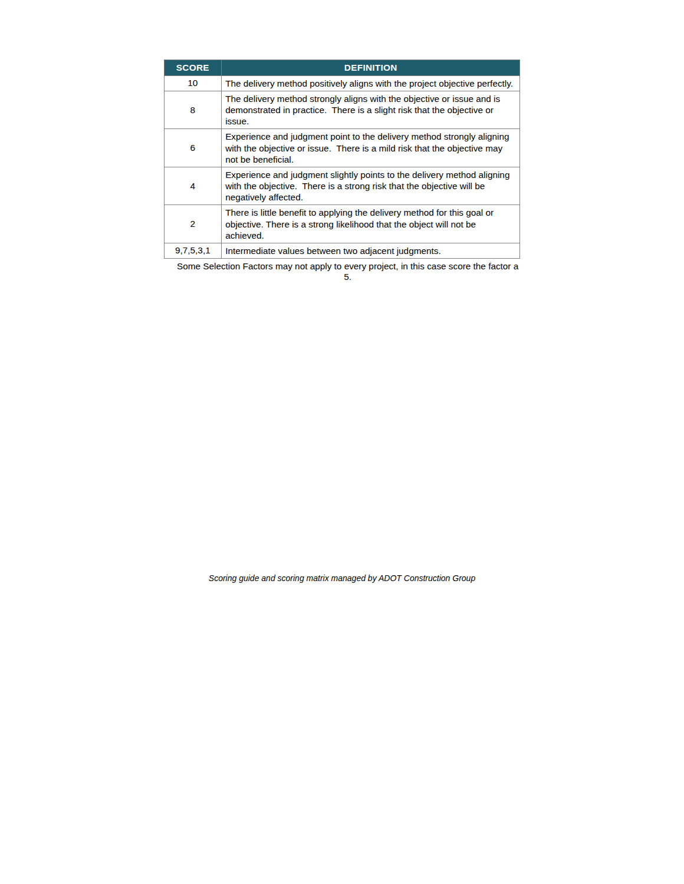| SCORE | DEFINITION |
| --- | --- |
| 10 | The delivery method positively aligns with the project objective perfectly. |
| 8 | The delivery method strongly aligns with the objective or issue and is demonstrated in practice. There is a slight risk that the objective or issue. |
| 6 | Experience and judgment point to the delivery method strongly aligning with the objective or issue. There is a mild risk that the objective may not be beneficial. |
| 4 | Experience and judgment slightly points to the delivery method aligning with the objective. There is a strong risk that the objective will be negatively affected. |
| 2 | There is little benefit to applying the delivery method for this goal or objective. There is a strong likelihood that the object will not be achieved. |
| 9,7,5,3,1 | Intermediate values between two adjacent judgments. |
Some Selection Factors may not apply to every project, in this case score the factor a 5.
Scoring guide and scoring matrix managed by ADOT Construction Group